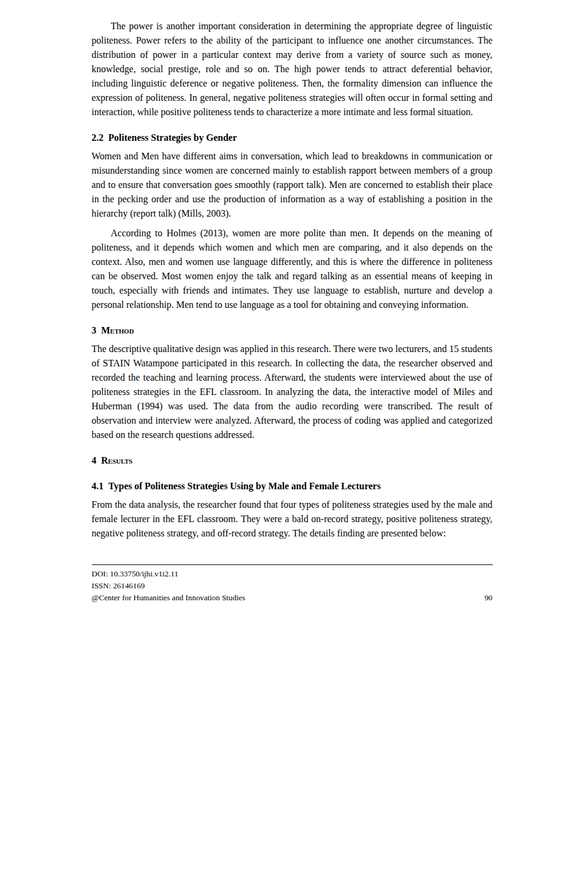The power is another important consideration in determining the appropriate degree of linguistic politeness. Power refers to the ability of the participant to influence one another circumstances. The distribution of power in a particular context may derive from a variety of source such as money, knowledge, social prestige, role and so on. The high power tends to attract deferential behavior, including linguistic deference or negative politeness. Then, the formality dimension can influence the expression of politeness. In general, negative politeness strategies will often occur in formal setting and interaction, while positive politeness tends to characterize a more intimate and less formal situation.
2.2 Politeness Strategies by Gender
Women and Men have different aims in conversation, which lead to breakdowns in communication or misunderstanding since women are concerned mainly to establish rapport between members of a group and to ensure that conversation goes smoothly (rapport talk). Men are concerned to establish their place in the pecking order and use the production of information as a way of establishing a position in the hierarchy (report talk) (Mills, 2003).
According to Holmes (2013), women are more polite than men. It depends on the meaning of politeness, and it depends which women and which men are comparing, and it also depends on the context. Also, men and women use language differently, and this is where the difference in politeness can be observed. Most women enjoy the talk and regard talking as an essential means of keeping in touch, especially with friends and intimates. They use language to establish, nurture and develop a personal relationship. Men tend to use language as a tool for obtaining and conveying information.
3 Method
The descriptive qualitative design was applied in this research. There were two lecturers, and 15 students of STAIN Watampone participated in this research. In collecting the data, the researcher observed and recorded the teaching and learning process. Afterward, the students were interviewed about the use of politeness strategies in the EFL classroom. In analyzing the data, the interactive model of Miles and Huberman (1994) was used. The data from the audio recording were transcribed. The result of observation and interview were analyzed. Afterward, the process of coding was applied and categorized based on the research questions addressed.
4 Results
4.1 Types of Politeness Strategies Using by Male and Female Lecturers
From the data analysis, the researcher found that four types of politeness strategies used by the male and female lecturer in the EFL classroom. They were a bald on-record strategy, positive politeness strategy, negative politeness strategy, and off-record strategy. The details finding are presented below:
DOI: 10.33750/ijhi.v1i2.11
ISSN: 26146169
@Center for Humanities and Innovation Studies 90